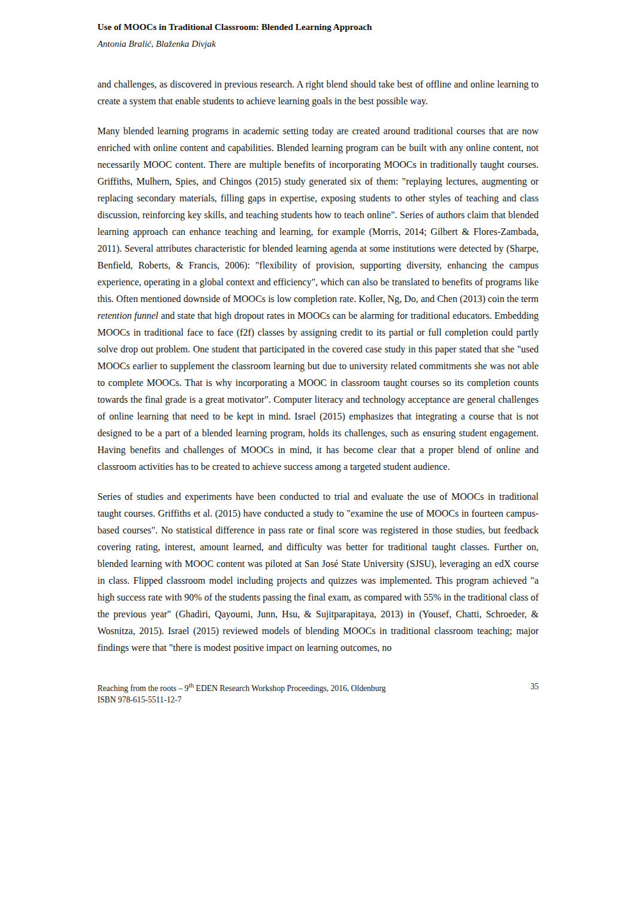Use of MOOCs in Traditional Classroom: Blended Learning Approach
Antonia Bralić, Blaženka Divjak
and challenges, as discovered in previous research. A right blend should take best of offline and online learning to create a system that enable students to achieve learning goals in the best possible way.
Many blended learning programs in academic setting today are created around traditional courses that are now enriched with online content and capabilities. Blended learning program can be built with any online content, not necessarily MOOC content. There are multiple benefits of incorporating MOOCs in traditionally taught courses. Griffiths, Mulhern, Spies, and Chingos (2015) study generated six of them: "replaying lectures, augmenting or replacing secondary materials, filling gaps in expertise, exposing students to other styles of teaching and class discussion, reinforcing key skills, and teaching students how to teach online". Series of authors claim that blended learning approach can enhance teaching and learning, for example (Morris, 2014; Gilbert & Flores-Zambada, 2011). Several attributes characteristic for blended learning agenda at some institutions were detected by (Sharpe, Benfield, Roberts, & Francis, 2006): "flexibility of provision, supporting diversity, enhancing the campus experience, operating in a global context and efficiency", which can also be translated to benefits of programs like this. Often mentioned downside of MOOCs is low completion rate. Koller, Ng, Do, and Chen (2013) coin the term retention funnel and state that high dropout rates in MOOCs can be alarming for traditional educators. Embedding MOOCs in traditional face to face (f2f) classes by assigning credit to its partial or full completion could partly solve drop out problem. One student that participated in the covered case study in this paper stated that she "used MOOCs earlier to supplement the classroom learning but due to university related commitments she was not able to complete MOOCs. That is why incorporating a MOOC in classroom taught courses so its completion counts towards the final grade is a great motivator". Computer literacy and technology acceptance are general challenges of online learning that need to be kept in mind. Israel (2015) emphasizes that integrating a course that is not designed to be a part of a blended learning program, holds its challenges, such as ensuring student engagement. Having benefits and challenges of MOOCs in mind, it has become clear that a proper blend of online and classroom activities has to be created to achieve success among a targeted student audience.
Series of studies and experiments have been conducted to trial and evaluate the use of MOOCs in traditional taught courses. Griffiths et al. (2015) have conducted a study to "examine the use of MOOCs in fourteen campus-based courses". No statistical difference in pass rate or final score was registered in those studies, but feedback covering rating, interest, amount learned, and difficulty was better for traditional taught classes. Further on, blended learning with MOOC content was piloted at San José State University (SJSU), leveraging an edX course in class. Flipped classroom model including projects and quizzes was implemented. This program achieved "a high success rate with 90% of the students passing the final exam, as compared with 55% in the traditional class of the previous year" (Ghadiri, Qayoumi, Junn, Hsu, & Sujitparapitaya, 2013) in (Yousef, Chatti, Schroeder, & Wosnitza, 2015). Israel (2015) reviewed models of blending MOOCs in traditional classroom teaching; major findings were that "there is modest positive impact on learning outcomes, no
Reaching from the roots – 9th EDEN Research Workshop Proceedings, 2016, Oldenburg
ISBN 978-615-5511-12-7
35